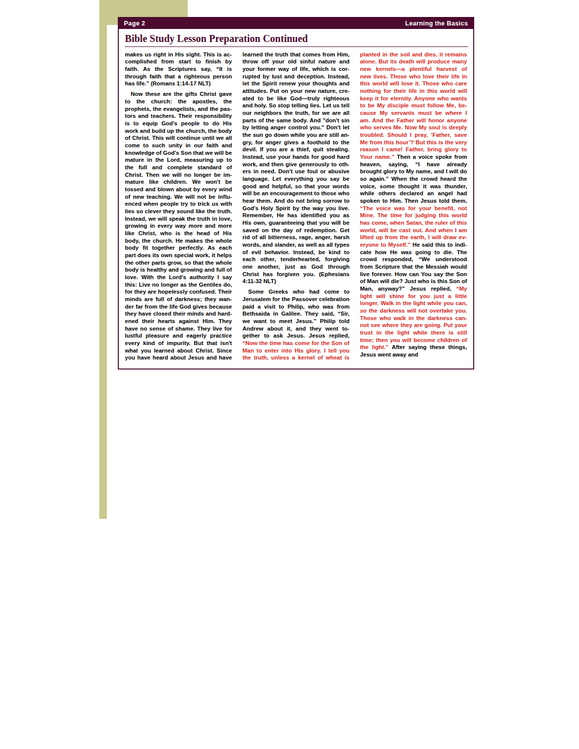Page 2 Learning the Basics
Bible Study Lesson Preparation Continued
makes us right in His sight. This is accomplished from start to finish by faith. As the Scriptures say, “It is through faith that a righteous person has life.” (Romans 1:14-17 NLT)
Now these are the gifts Christ gave to the church: the apostles, the prophets, the evangelists, and the pastors and teachers. Their responsibility is to equip God's people to do His work and build up the church, the body of Christ. This will continue until we all come to such unity in our faith and knowledge of God's Son that we will be mature in the Lord, measuring up to the full and complete standard of Christ. Then we will no longer be immature like children. We won't be tossed and blown about by every wind of new teaching. We will not be influenced when people try to trick us with lies so clever they sound like the truth. Instead, we will speak the truth in love, growing in every way more and more like Christ, who is the head of His body, the church. He makes the whole body fit together perfectly. As each part does its own special work, it helps the other parts grow, so that the whole body is healthy and growing and full of love. With the Lord's authority I say this: Live no longer as the Gentiles do, for they are hopelessly confused. Their minds are full of darkness; they wander far from the life God gives because they have closed their minds and hardened their hearts against Him. They have no sense of shame. They live for lustful pleasure and eagerly practice every kind of impurity. But that isn't what you learned about Christ. Since you have heard about Jesus and have learned the truth that comes from Him, throw off your old sinful nature and your former way of life, which is corrupted by lust and deception. Instead, let the Spirit renew your thoughts and attitudes. Put on your new nature, created to be like God—truly righteous and holy. So stop telling lies. Let us tell our neighbors the truth, for we are all parts of the same body. And "don't sin by letting anger control you." Don't let the sun go down while you are still angry, for anger gives a foothold to the devil. If you are a thief, quit stealing. Instead, use your hands for good hard work, and then give generously to others in need. Don't use foul or abusive language. Let everything you say be good and helpful, so that your words will be an encouragement to those who hear them. And do not bring sorrow to God's Holy Spirit by the way you live. Remember, He has identified you as His own, guaranteeing that you will be saved on the day of redemption. Get rid of all bitterness, rage, anger, harsh words, and slander, as well as all types of evil behavior. Instead, be kind to each other, tenderhearted, forgiving one another, just as God through Christ has forgiven you. (Ephesians 4:11-32 NLT)
Some Greeks who had come to Jerusalem for the Passover celebration paid a visit to Philip, who was from Bethsaida in Galilee. They said, “Sir, we want to meet Jesus.” Philip told Andrew about it, and they went together to ask Jesus. Jesus replied, “Now the time has come for the Son of Man to enter into His glory. I tell you the truth, unless a kernel of wheat is planted in the soil and dies, it remains alone. But its death will produce many new kernels—a plentiful harvest of new lives. Those who love their life in this world will lose it. Those who care nothing for their life in this world will keep it for eternity. Anyone who wants to be My disciple must follow Me, because My servants must be where I am. And the Father will honor anyone who serves Me. Now My soul is deeply troubled. Should I pray, ‘Father, save Me from this hour’? But this is the very reason I came! Father, bring glory to Your name.” Then a voice spoke from heaven, saying, “I have already brought glory to My name, and I will do so again.” When the crowd heard the voice, some thought it was thunder, while others declared an angel had spoken to Him. Then Jesus told them, “The voice was for your benefit, not Mine. The time for judging this world has come, when Satan, the ruler of this world, will be cast out. And when I am lifted up from the earth, I will draw everyone to Myself.” He said this to indicate how He was going to die. The crowd responded, “We understood from Scripture that the Messiah would live forever. How can You say the Son of Man will die? Just who is this Son of Man, anyway?” Jesus replied, “My light will shine for you just a little longer. Walk in the light while you can, so the darkness will not overtake you. Those who walk in the darkness cannot see where they are going. Put your trust in the light while there is still time; then you will become children of the light.” After saying these things, Jesus went away and